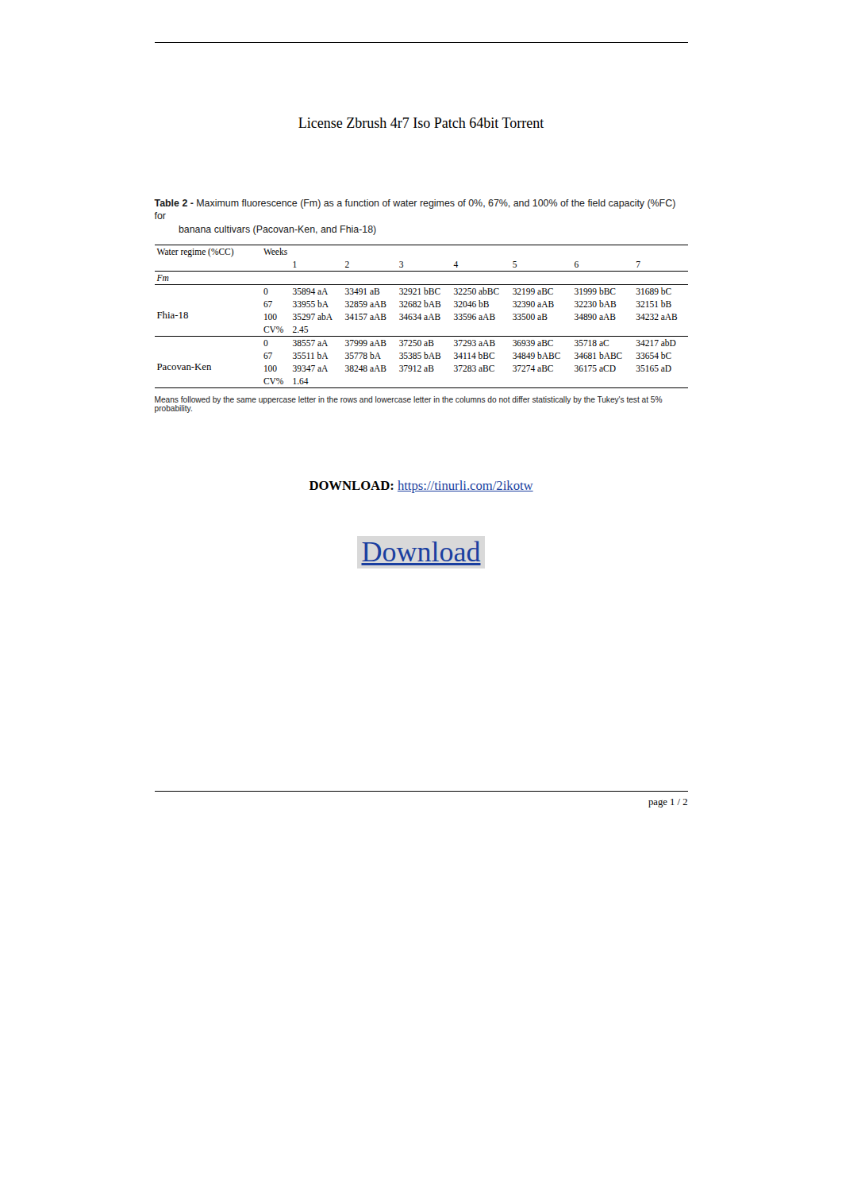License Zbrush 4r7 Iso Patch 64bit Torrent
Table 2 - Maximum fluorescence (Fm) as a function of water regimes of 0%, 67%, and 100% of the field capacity (%FC) for banana cultivars (Pacovan-Ken, and Fhia-18)
| Water regime (%CC) | Weeks |
| --- | --- |
| | | 1 | 2 | 3 | 4 | 5 | 6 | 7 |
| Fm |
| Fhia-18 | 0 | 35894 aA | 33491 aB | 32921 bBC | 32250 abBC | 32199 aBC | 31999 bBC | 31689 bC |
| 67 | 33955 bA | 32859 aAB | 32682 bAB | 32046 bB | 32390 aAB | 32230 bAB | 32151 bB |
| 100 | 35297 abA | 34157 aAB | 34634 aAB | 33596 aAB | 33500 aB | 34890 aAB | 34232 aAB |
| | CV% | 2.45 |
| Pacovan-Ken | 0 | 38557 aA | 37999 aAB | 37250 aB | 37293 aAB | 36939 aBC | 35718 aC | 34217 abD |
| 67 | 35511 bA | 35778 bA | 35385 bAB | 34114 bBC | 34849 bABC | 34681 bABC | 33654 bC |
| 100 | 39347 aA | 38248 aAB | 37912 aB | 37283 aBC | 37274 aBC | 36175 aCD | 35165 aD |
| | CV% | 1.64 |
Means followed by the same uppercase letter in the rows and lowercase letter in the columns do not differ statistically by the Tukey's test at 5% probability.
DOWNLOAD: https://tinurli.com/2ikotw
Download
page 1 / 2